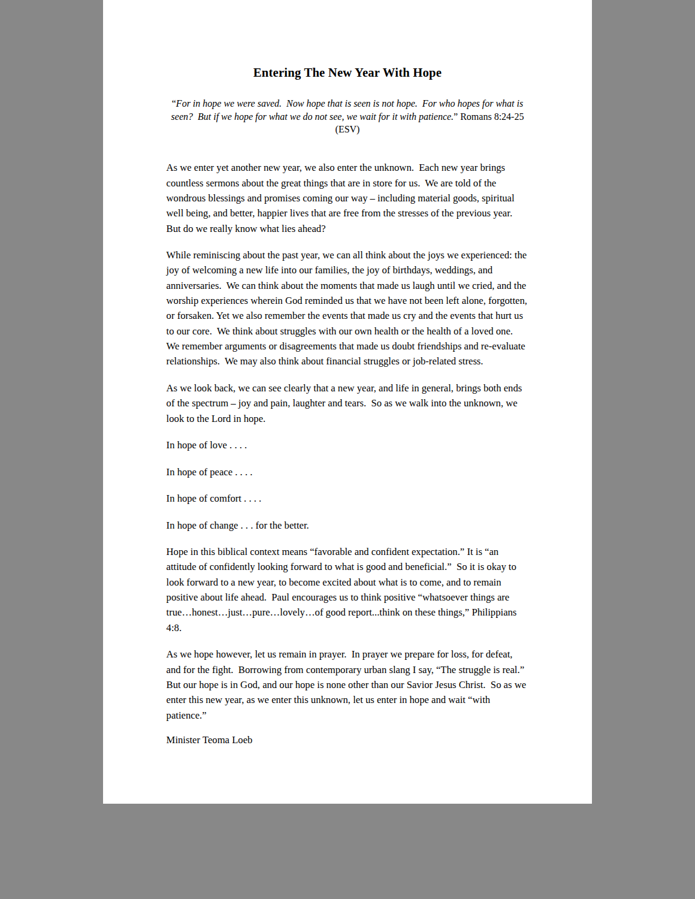Entering The New Year With Hope
“For in hope we were saved. Now hope that is seen is not hope. For who hopes for what is seen? But if we hope for what we do not see, we wait for it with patience.” Romans 8:24-25 (ESV)
As we enter yet another new year, we also enter the unknown. Each new year brings countless sermons about the great things that are in store for us. We are told of the wondrous blessings and promises coming our way – including material goods, spiritual well being, and better, happier lives that are free from the stresses of the previous year. But do we really know what lies ahead?
While reminiscing about the past year, we can all think about the joys we experienced: the joy of welcoming a new life into our families, the joy of birthdays, weddings, and anniversaries. We can think about the moments that made us laugh until we cried, and the worship experiences wherein God reminded us that we have not been left alone, forgotten, or forsaken. Yet we also remember the events that made us cry and the events that hurt us to our core. We think about struggles with our own health or the health of a loved one. We remember arguments or disagreements that made us doubt friendships and re-evaluate relationships. We may also think about financial struggles or job-related stress.
As we look back, we can see clearly that a new year, and life in general, brings both ends of the spectrum – joy and pain, laughter and tears. So as we walk into the unknown, we look to the Lord in hope.
In hope of love . . . .
In hope of peace . . . .
In hope of comfort . . . .
In hope of change . . . for the better.
Hope in this biblical context means “favorable and confident expectation.” It is “an attitude of confidently looking forward to what is good and beneficial.” So it is okay to look forward to a new year, to become excited about what is to come, and to remain positive about life ahead. Paul encourages us to think positive “whatsoever things are true…honest…just…pure…lovely…of good report...think on these things,” Philippians 4:8.
As we hope however, let us remain in prayer. In prayer we prepare for loss, for defeat, and for the fight. Borrowing from contemporary urban slang I say, “The struggle is real.” But our hope is in God, and our hope is none other than our Savior Jesus Christ. So as we enter this new year, as we enter this unknown, let us enter in hope and wait “with patience.”
Minister Teoma Loeb